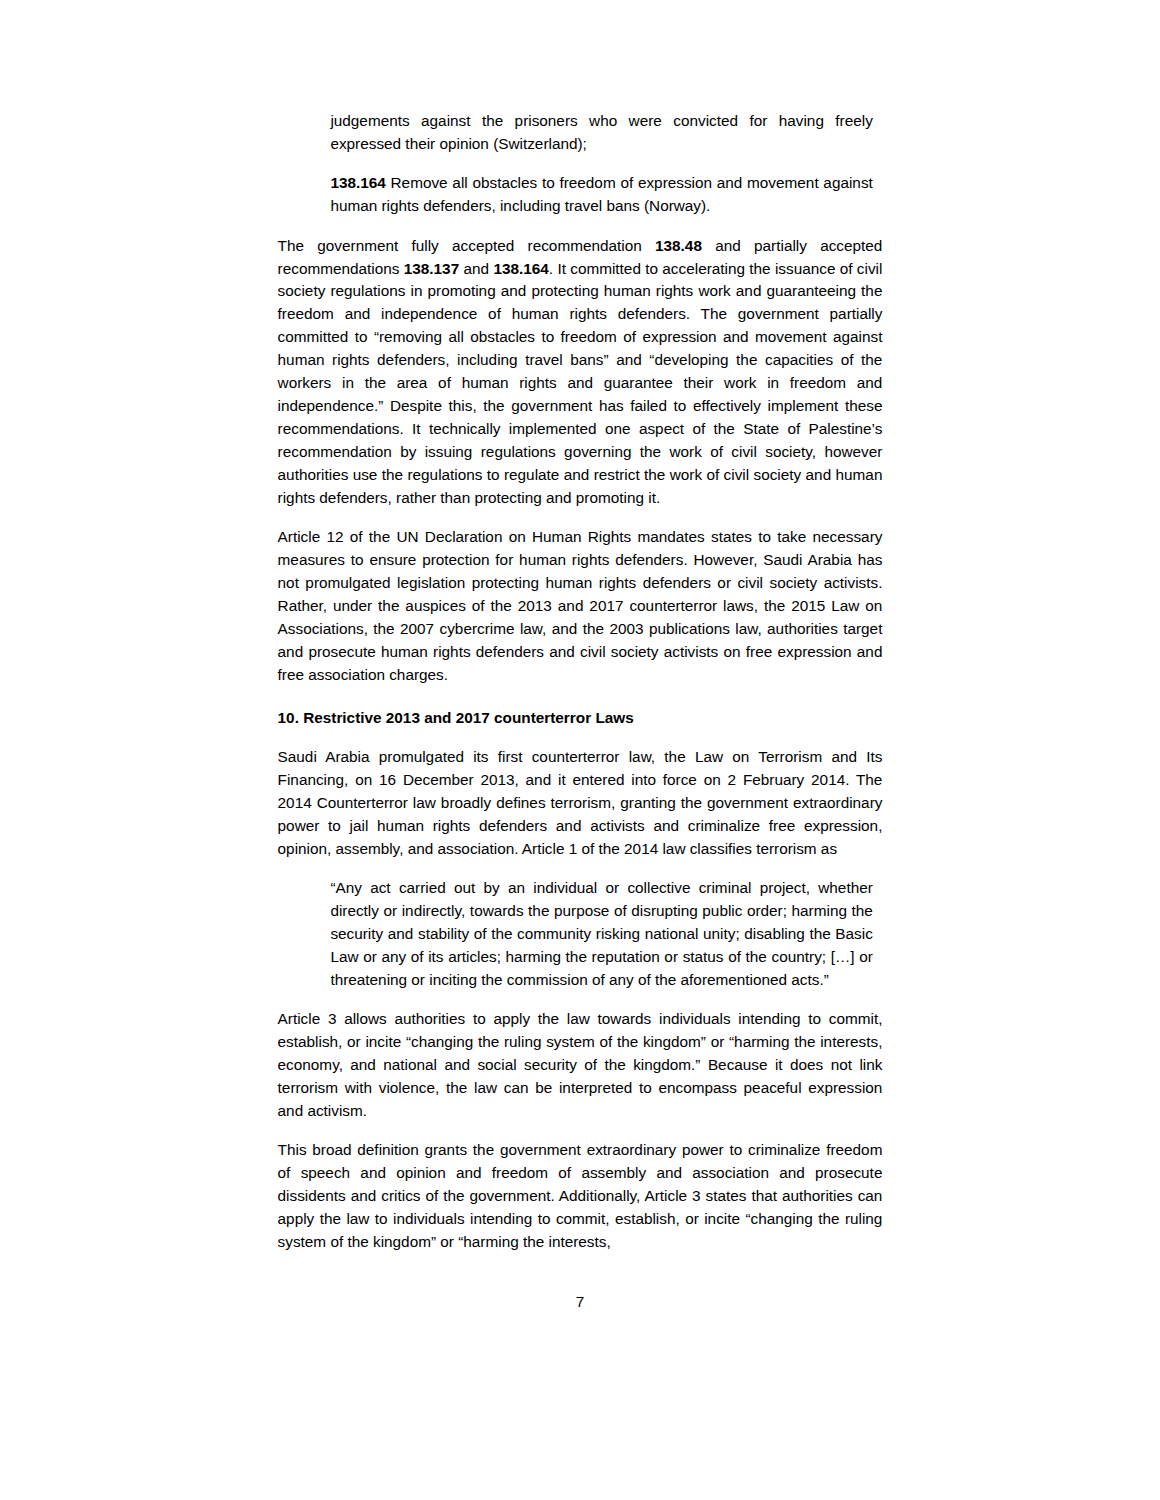judgements against the prisoners who were convicted for having freely expressed their opinion (Switzerland);
138.164 Remove all obstacles to freedom of expression and movement against human rights defenders, including travel bans (Norway).
The government fully accepted recommendation 138.48 and partially accepted recommendations 138.137 and 138.164. It committed to accelerating the issuance of civil society regulations in promoting and protecting human rights work and guaranteeing the freedom and independence of human rights defenders. The government partially committed to “removing all obstacles to freedom of expression and movement against human rights defenders, including travel bans” and “developing the capacities of the workers in the area of human rights and guarantee their work in freedom and independence.” Despite this, the government has failed to effectively implement these recommendations. It technically implemented one aspect of the State of Palestine’s recommendation by issuing regulations governing the work of civil society, however authorities use the regulations to regulate and restrict the work of civil society and human rights defenders, rather than protecting and promoting it.
Article 12 of the UN Declaration on Human Rights mandates states to take necessary measures to ensure protection for human rights defenders. However, Saudi Arabia has not promulgated legislation protecting human rights defenders or civil society activists. Rather, under the auspices of the 2013 and 2017 counterterror laws, the 2015 Law on Associations, the 2007 cybercrime law, and the 2003 publications law, authorities target and prosecute human rights defenders and civil society activists on free expression and free association charges.
10. Restrictive 2013 and 2017 counterterror Laws
Saudi Arabia promulgated its first counterterror law, the Law on Terrorism and Its Financing, on 16 December 2013, and it entered into force on 2 February 2014. The 2014 Counterterror law broadly defines terrorism, granting the government extraordinary power to jail human rights defenders and activists and criminalize free expression, opinion, assembly, and association. Article 1 of the 2014 law classifies terrorism as
“Any act carried out by an individual or collective criminal project, whether directly or indirectly, towards the purpose of disrupting public order; harming the security and stability of the community risking national unity; disabling the Basic Law or any of its articles; harming the reputation or status of the country; […] or threatening or inciting the commission of any of the aforementioned acts.”
Article 3 allows authorities to apply the law towards individuals intending to commit, establish, or incite “changing the ruling system of the kingdom” or “harming the interests, economy, and national and social security of the kingdom.” Because it does not link terrorism with violence, the law can be interpreted to encompass peaceful expression and activism.
This broad definition grants the government extraordinary power to criminalize freedom of speech and opinion and freedom of assembly and association and prosecute dissidents and critics of the government. Additionally, Article 3 states that authorities can apply the law to individuals intending to commit, establish, or incite “changing the ruling system of the kingdom” or “harming the interests,
7